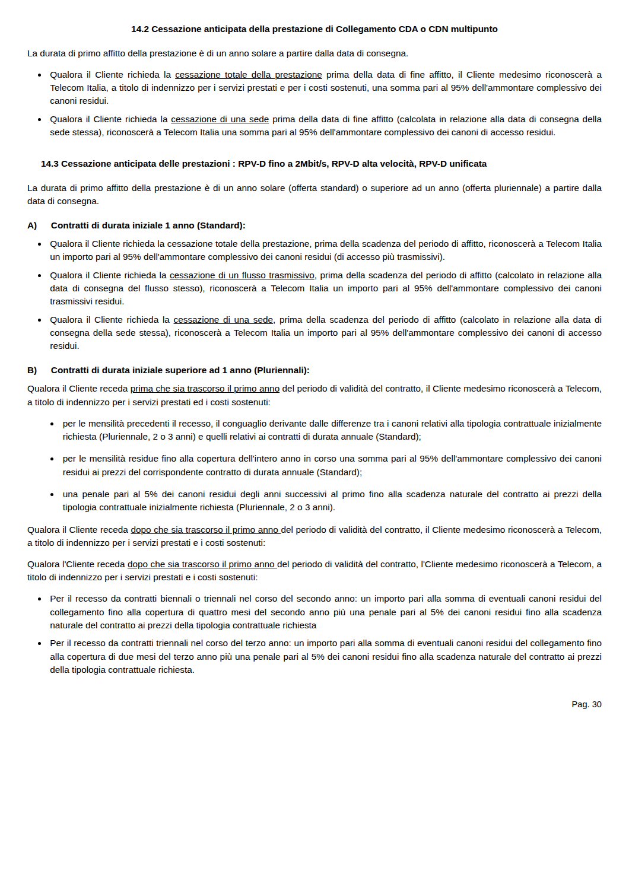14.2 Cessazione anticipata della prestazione di Collegamento CDA o CDN multipunto
La durata di primo affitto della prestazione è di un anno solare a partire dalla data di consegna.
Qualora il Cliente richieda la cessazione totale della prestazione prima della data di fine affitto, il Cliente medesimo riconoscerà a Telecom Italia, a titolo di indennizzo per i servizi prestati e per i costi sostenuti, una somma pari al 95% dell'ammontare complessivo dei canoni residui.
Qualora il Cliente richieda la cessazione di una sede prima della data di fine affitto (calcolata in relazione alla data di consegna della sede stessa), riconoscerà a Telecom Italia una somma pari al 95% dell'ammontare complessivo dei canoni di accesso residui.
14.3 Cessazione anticipata delle prestazioni : RPV-D fino a 2Mbit/s, RPV-D alta velocità, RPV-D unificata
La durata di primo affitto della prestazione è di un anno solare (offerta standard) o superiore ad un anno (offerta pluriennale) a partire dalla data di consegna.
A) Contratti di durata iniziale 1 anno (Standard):
Qualora il Cliente richieda la cessazione totale della prestazione, prima della scadenza del periodo di affitto, riconoscerà a Telecom Italia un importo pari al 95% dell'ammontare complessivo dei canoni residui (di accesso più trasmissivi).
Qualora il Cliente richieda la cessazione di un flusso trasmissivo, prima della scadenza del periodo di affitto (calcolato in relazione alla data di consegna del flusso stesso), riconoscerà a Telecom Italia un importo pari al 95% dell'ammontare complessivo dei canoni trasmissivi residui.
Qualora il Cliente richieda la cessazione di una sede, prima della scadenza del periodo di affitto (calcolato in relazione alla data di consegna della sede stessa), riconoscerà a Telecom Italia un importo pari al 95% dell'ammontare complessivo dei canoni di accesso residui.
B) Contratti di durata iniziale superiore ad 1 anno (Pluriennali):
Qualora il Cliente receda prima che sia trascorso il primo anno del periodo di validità del contratto, il Cliente medesimo riconoscerà a Telecom, a titolo di indennizzo per i servizi prestati ed i costi sostenuti:
per le mensilità precedenti il recesso, il conguaglio derivante dalle differenze tra i canoni relativi alla tipologia contrattuale inizialmente richiesta (Pluriennale, 2 o 3 anni) e quelli relativi ai contratti di durata annuale (Standard);
per le mensilità residue fino alla copertura dell'intero anno in corso una somma pari al 95% dell'ammontare complessivo dei canoni residui ai prezzi del corrispondente contratto di durata annuale (Standard);
una penale pari al 5% dei canoni residui degli anni successivi al primo fino alla scadenza naturale del contratto ai prezzi della tipologia contrattuale inizialmente richiesta (Pluriennale, 2 o 3 anni).
Qualora il Cliente receda dopo che sia trascorso il primo anno del periodo di validità del contratto, il Cliente medesimo riconoscerà a Telecom, a titolo di indennizzo per i servizi prestati e i costi sostenuti:
Qualora l'Cliente receda dopo che sia trascorso il primo anno del periodo di validità del contratto, l'Cliente medesimo riconoscerà a Telecom, a titolo di indennizzo per i servizi prestati e i costi sostenuti:
Per il recesso da contratti biennali o triennali nel corso del secondo anno: un importo pari alla somma di eventuali canoni residui del collegamento fino alla copertura di quattro mesi del secondo anno più una penale pari al 5% dei canoni residui fino alla scadenza naturale del contratto ai prezzi della tipologia contrattuale richiesta
Per il recesso da contratti triennali nel corso del terzo anno: un importo pari alla somma di eventuali canoni residui del collegamento fino alla copertura di due mesi del terzo anno più una penale pari al 5% dei canoni residui fino alla scadenza naturale del contratto ai prezzi della tipologia contrattuale richiesta.
Pag. 30